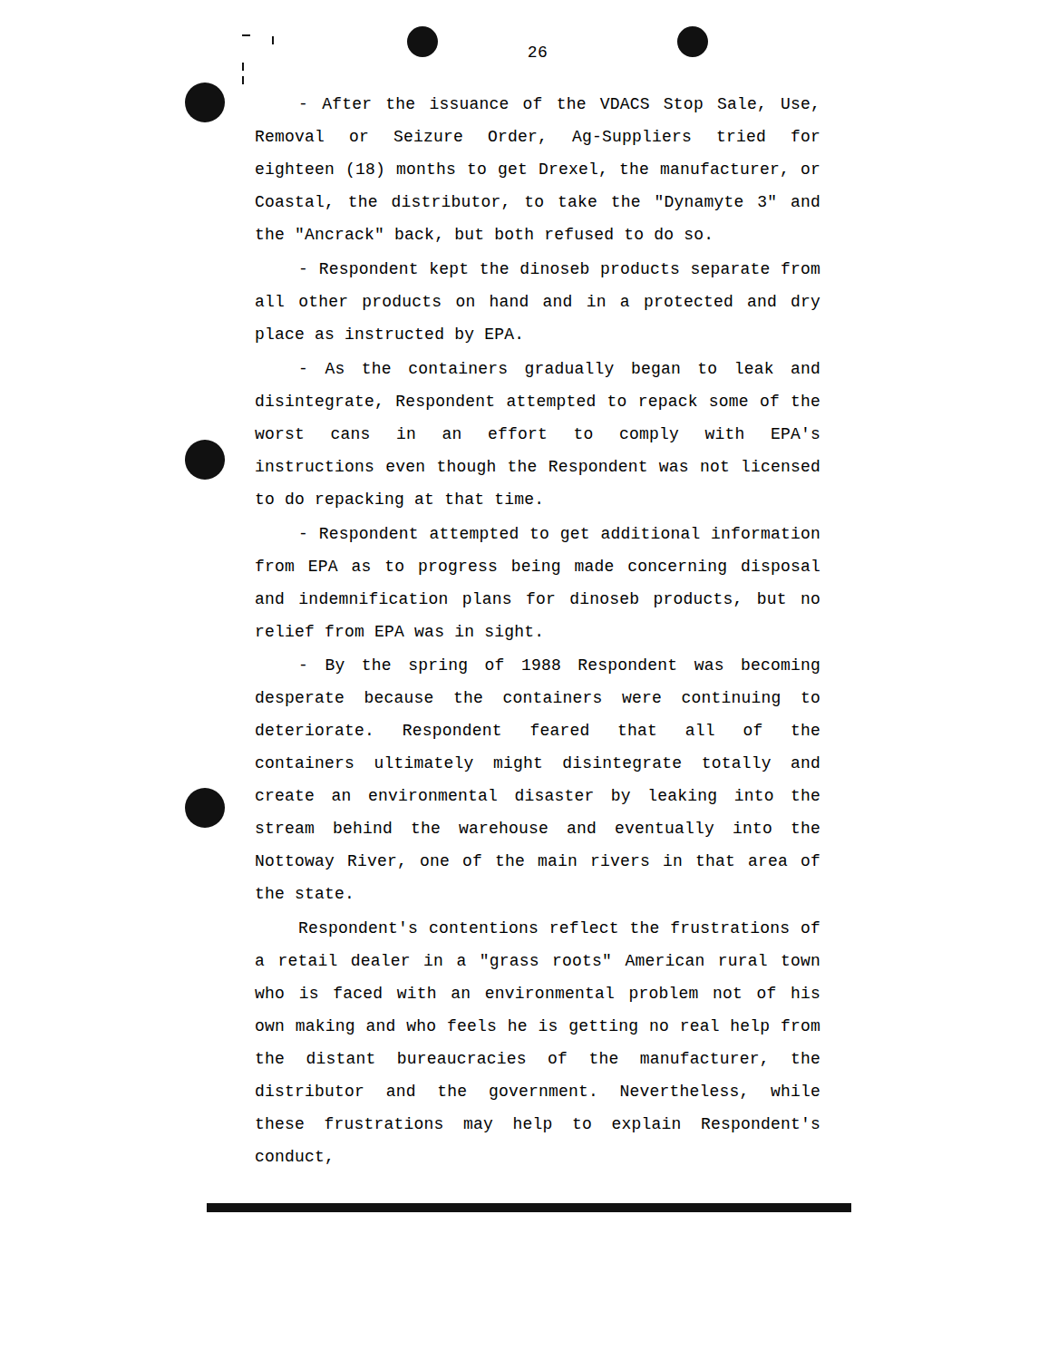26
- After the issuance of the VDACS Stop Sale, Use, Removal or Seizure Order, Ag-Suppliers tried for eighteen (18) months to get Drexel, the manufacturer, or Coastal, the distributor, to take the "Dynamyte 3" and the "Ancrack" back, but both refused to do so.
- Respondent kept the dinoseb products separate from all other products on hand and in a protected and dry place as instructed by EPA.
- As the containers gradually began to leak and disintegrate, Respondent attempted to repack some of the worst cans in an effort to comply with EPA's instructions even though the Respondent was not licensed to do repacking at that time.
- Respondent attempted to get additional information from EPA as to progress being made concerning disposal and indemnification plans for dinoseb products, but no relief from EPA was in sight.
- By the spring of 1988 Respondent was becoming desperate because the containers were continuing to deteriorate. Respondent feared that all of the containers ultimately might disintegrate totally and create an environmental disaster by leaking into the stream behind the warehouse and eventually into the Nottoway River, one of the main rivers in that area of the state.
Respondent's contentions reflect the frustrations of a retail dealer in a "grass roots" American rural town who is faced with an environmental problem not of his own making and who feels he is getting no real help from the distant bureaucracies of the manufacturer, the distributor and the government. Nevertheless, while these frustrations may help to explain Respondent's conduct,